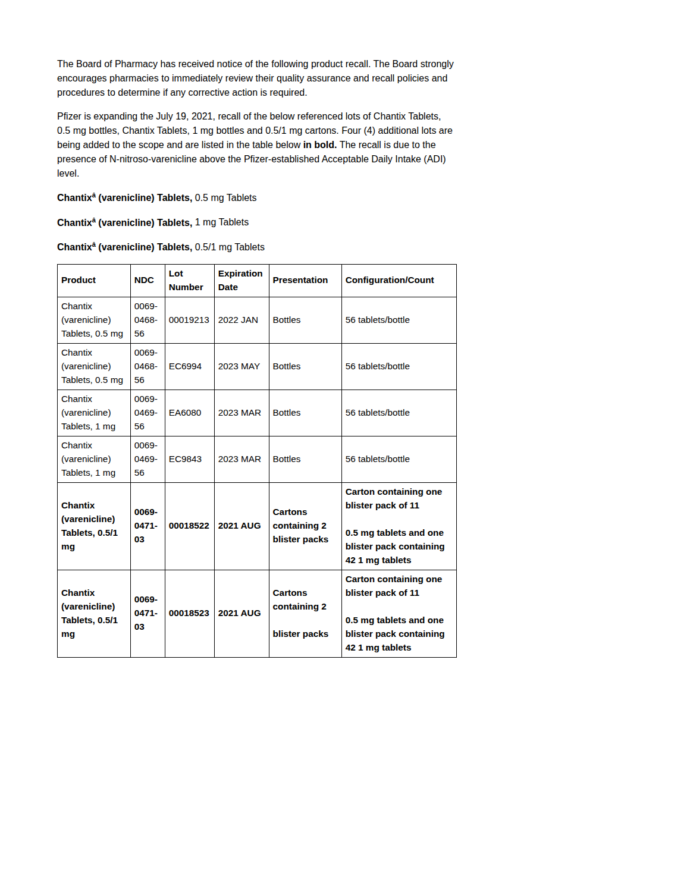The Board of Pharmacy has received notice of the following product recall. The Board strongly encourages pharmacies to immediately review their quality assurance and recall policies and procedures to determine if any corrective action is required.
Pfizer is expanding the July 19, 2021, recall of the below referenced lots of Chantix Tablets, 0.5 mg bottles, Chantix Tablets, 1 mg bottles and 0.5/1 mg cartons. Four (4) additional lots are being added to the scope and are listed in the table below in bold. The recall is due to the presence of N-nitroso-varenicline above the Pfizer-established Acceptable Daily Intake (ADI) level.
Chantixâ (varenicline) Tablets, 0.5 mg Tablets
Chantixâ (varenicline) Tablets, 1 mg Tablets
Chantixâ (varenicline) Tablets, 0.5/1 mg Tablets
| Product | NDC | Lot Number | Expiration Date | Presentation | Configuration/Count |
| --- | --- | --- | --- | --- | --- |
| Chantix (varenicline) Tablets, 0.5 mg | 0069-0468-56 | 00019213 | 2022 JAN | Bottles | 56 tablets/bottle |
| Chantix (varenicline) Tablets, 0.5 mg | 0069-0468-56 | EC6994 | 2023 MAY | Bottles | 56 tablets/bottle |
| Chantix (varenicline) Tablets, 1 mg | 0069-0469-56 | EA6080 | 2023 MAR | Bottles | 56 tablets/bottle |
| Chantix (varenicline) Tablets, 1 mg | 0069-0469-56 | EC9843 | 2023 MAR | Bottles | 56 tablets/bottle |
| Chantix (varenicline) Tablets, 0.5/1 mg | 0069-0471-03 | 00018522 | 2021 AUG | Cartons containing 2 blister packs | Carton containing one blister pack of 11 0.5 mg tablets and one blister pack containing 42 1 mg tablets |
| Chantix (varenicline) Tablets, 0.5/1 mg | 0069-0471-03 | 00018523 | 2021 AUG | Cartons containing 2 blister packs | Carton containing one blister pack of 11 0.5 mg tablets and one blister pack containing 42 1 mg tablets |